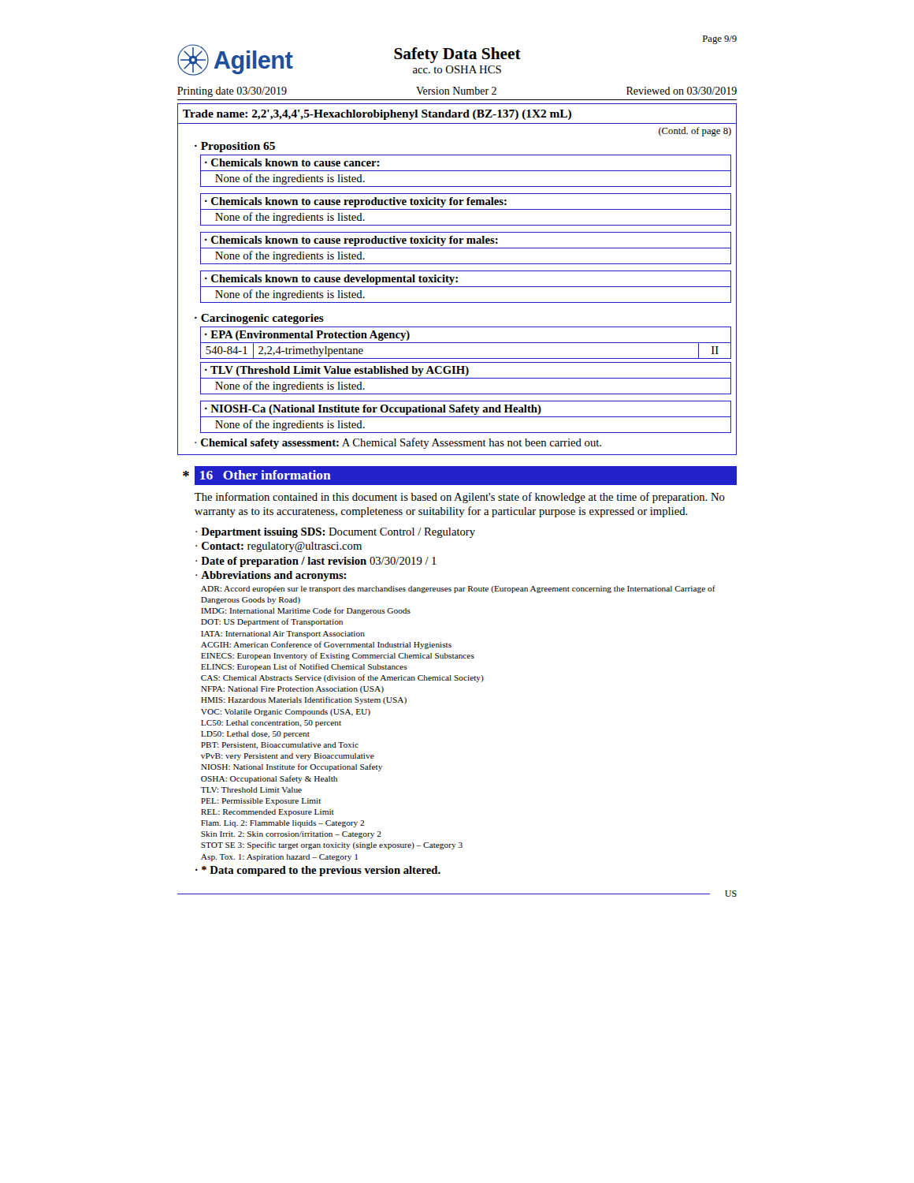Page 9/9
Agilent
Safety Data Sheet
acc. to OSHA HCS
Printing date 03/30/2019 Version Number 2 Reviewed on 03/30/2019
Trade name: 2,2',3,4,4',5-Hexachlorobiphenyl Standard (BZ-137) (1X2 mL)
(Contd. of page 8)
Proposition 65
Chemicals known to cause cancer:
None of the ingredients is listed.
Chemicals known to cause reproductive toxicity for females:
None of the ingredients is listed.
Chemicals known to cause reproductive toxicity for males:
None of the ingredients is listed.
Chemicals known to cause developmental toxicity:
None of the ingredients is listed.
Carcinogenic categories
EPA (Environmental Protection Agency)
540-84-1
2,2,4-trimethylpentane
II
TLV (Threshold Limit Value established by ACGIH)
None of the ingredients is listed.
NIOSH-Ca (National Institute for Occupational Safety and Health)
None of the ingredients is listed.
Chemical safety assessment: A Chemical Safety Assessment has not been carried out.
*
16 Other information
The information contained in this document is based on Agilent's state of knowledge at the time of preparation. No warranty as to its accurateness, completeness or suitability for a particular purpose is expressed or implied.
Department issuing SDS: Document Control / Regulatory
Contact: regulatory@ultrasci.com
Date of preparation / last revision 03/30/2019 / 1
Abbreviations and acronyms:
ADR: Accord européen sur le transport des marchandises dangereuses par Route (European Agreement concerning the International Carriage of Dangerous Goods by Road)
IMDG: International Maritime Code for Dangerous Goods
DOT: US Department of Transportation
IATA: International Air Transport Association
ACGIH: American Conference of Governmental Industrial Hygienists
EINECS: European Inventory of Existing Commercial Chemical Substances
ELINCS: European List of Notified Chemical Substances
CAS: Chemical Abstracts Service (division of the American Chemical Society)
NFPA: National Fire Protection Association (USA)
HMIS: Hazardous Materials Identification System (USA)
VOC: Volatile Organic Compounds (USA, EU)
LC50: Lethal concentration, 50 percent
LD50: Lethal dose, 50 percent
PBT: Persistent, Bioaccumulative and Toxic
vPvB: very Persistent and very Bioaccumulative
NIOSH: National Institute for Occupational Safety
OSHA: Occupational Safety & Health
TLV: Threshold Limit Value
PEL: Permissible Exposure Limit
REL: Recommended Exposure Limit
Flam. Liq. 2: Flammable liquids – Category 2
Skin Irrit. 2: Skin corrosion/irritation – Category 2
STOT SE 3: Specific target organ toxicity (single exposure) – Category 3
Asp. Tox. 1: Aspiration hazard – Category 1
* Data compared to the previous version altered.
US